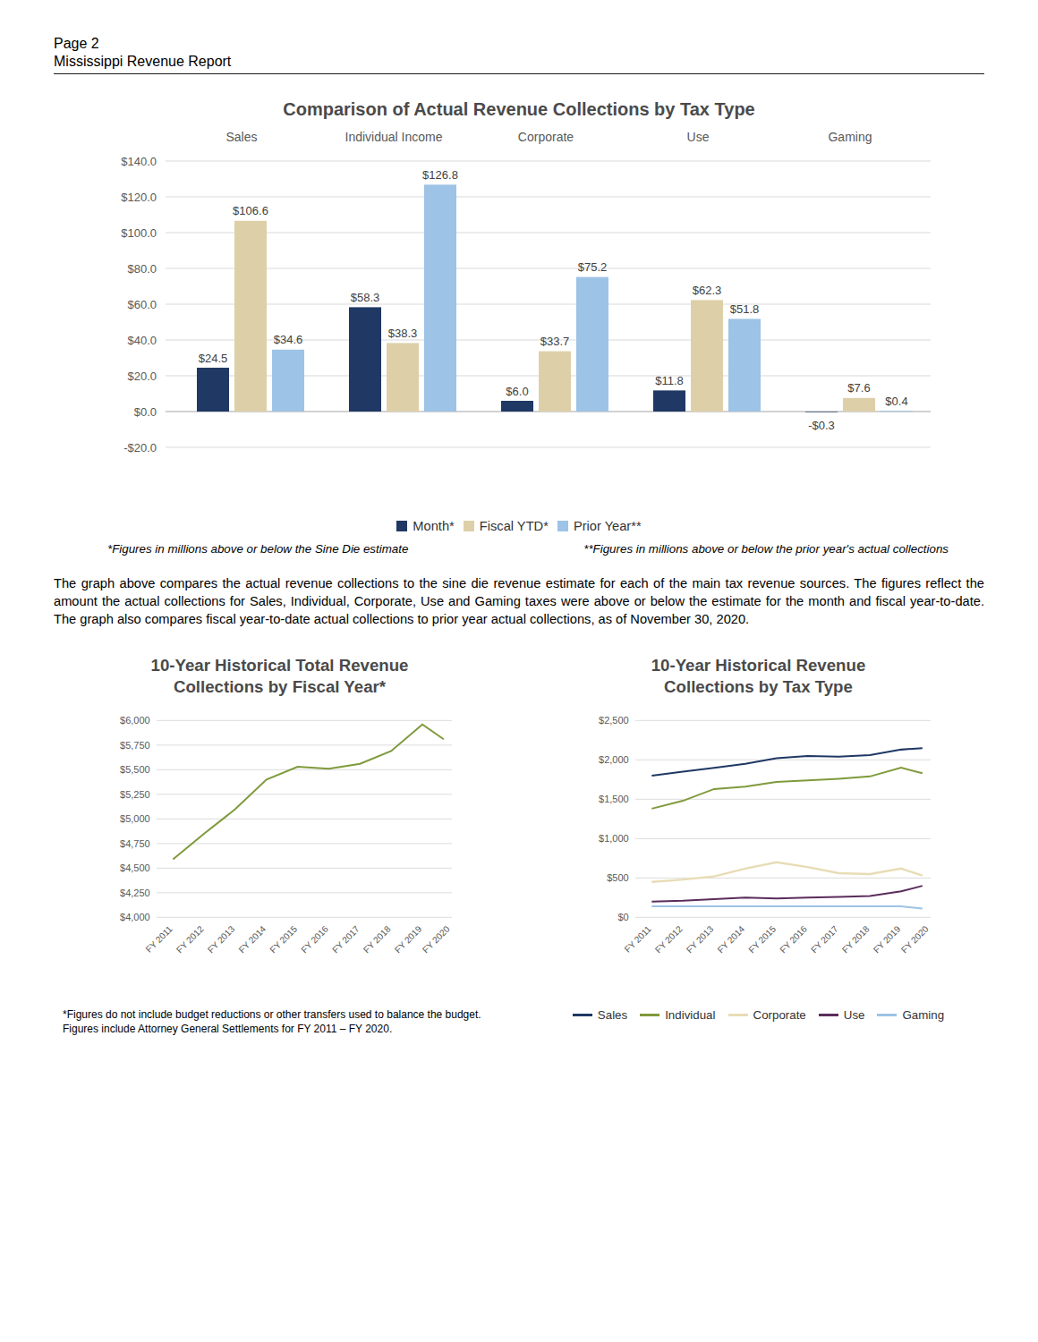Page 2
Mississippi Revenue Report
Comparison of Actual Revenue Collections by Tax Type
Sales Individual Income Corporate Use Gaming $140.0 $120.0 $100.0 $80.0 $60.0 $40.0 $20.0 $0.0 -$20.0 $24.5 $106.6 $34.6 $58.3 $38.3 $126.8 $6.0 $33.7 $75.2 $11.8 $62.3 $51.8 -$0.3 $7.6 $0.4
Month* Fiscal YTD* Prior Year**
*Figures in millions above or below the Sine Die estimate **Figures in millions above or below the prior year's actual collections
The graph above compares the actual revenue collections to the sine die revenue estimate for each of the main tax revenue sources. The figures reflect the amount the actual collections for Sales, Individual, Corporate, Use and Gaming taxes were above or below the estimate for the month and fiscal year-to-date. The graph also compares fiscal year-to-date actual collections to prior year actual collections, as of November 30, 2020.
10-Year Historical Total Revenue
Collections by Fiscal Year*
$6,000 $5,750 $5,500 $5,250 $5,000 $4,750 $4,500 $4,250 $4,000 FY 2011 FY 2012 FY 2013 FY 2014 FY 2015 FY 2016 FY 2017 FY 2018 FY 2019 FY 2020
*Figures do not include budget reductions or other transfers used to balance the budget. Figures include Attorney General Settlements for FY 2011 – FY 2020.
10-Year Historical Revenue
Collections by Tax Type
$2,500 $2,000 $1,500 $1,000 $500 $0 FY 2011 FY 2012 FY 2013 FY 2014 FY 2015 FY 2016 FY 2017 FY 2018 FY 2019 FY 2020
Sales Individual Corporate Use Gaming